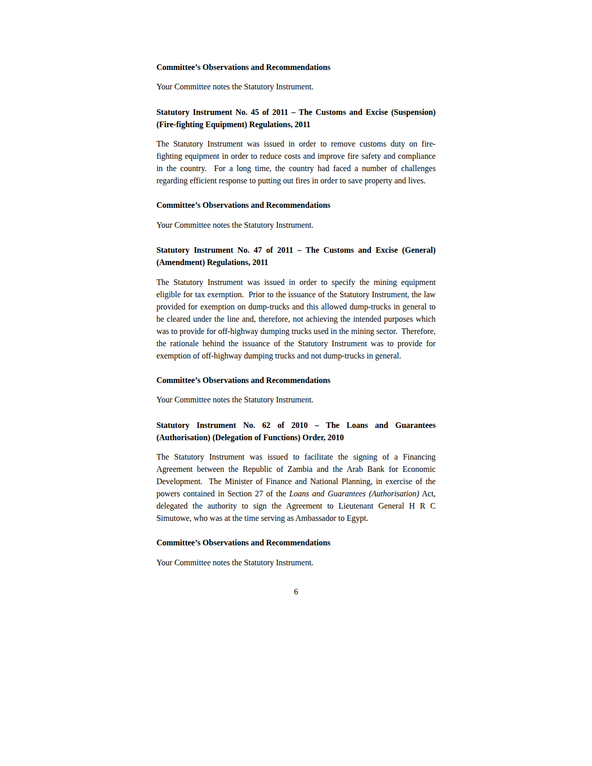Committee’s Observations and Recommendations
Your Committee notes the Statutory Instrument.
Statutory Instrument No. 45 of 2011 – The Customs and Excise (Suspension) (Fire-fighting Equipment) Regulations, 2011
The Statutory Instrument was issued in order to remove customs duty on fire-fighting equipment in order to reduce costs and improve fire safety and compliance in the country. For a long time, the country had faced a number of challenges regarding efficient response to putting out fires in order to save property and lives.
Committee’s Observations and Recommendations
Your Committee notes the Statutory Instrument.
Statutory Instrument No. 47 of 2011 – The Customs and Excise (General) (Amendment) Regulations, 2011
The Statutory Instrument was issued in order to specify the mining equipment eligible for tax exemption. Prior to the issuance of the Statutory Instrument, the law provided for exemption on dump-trucks and this allowed dump-trucks in general to be cleared under the line and, therefore, not achieving the intended purposes which was to provide for off-highway dumping trucks used in the mining sector. Therefore, the rationale behind the issuance of the Statutory Instrument was to provide for exemption of off-highway dumping trucks and not dump-trucks in general.
Committee’s Observations and Recommendations
Your Committee notes the Statutory Instrument.
Statutory Instrument No. 62 of 2010 – The Loans and Guarantees (Authorisation) (Delegation of Functions) Order, 2010
The Statutory Instrument was issued to facilitate the signing of a Financing Agreement between the Republic of Zambia and the Arab Bank for Economic Development. The Minister of Finance and National Planning, in exercise of the powers contained in Section 27 of the Loans and Guarantees (Authorisation) Act, delegated the authority to sign the Agreement to Lieutenant General H R C Simutowe, who was at the time serving as Ambassador to Egypt.
Committee’s Observations and Recommendations
Your Committee notes the Statutory Instrument.
6